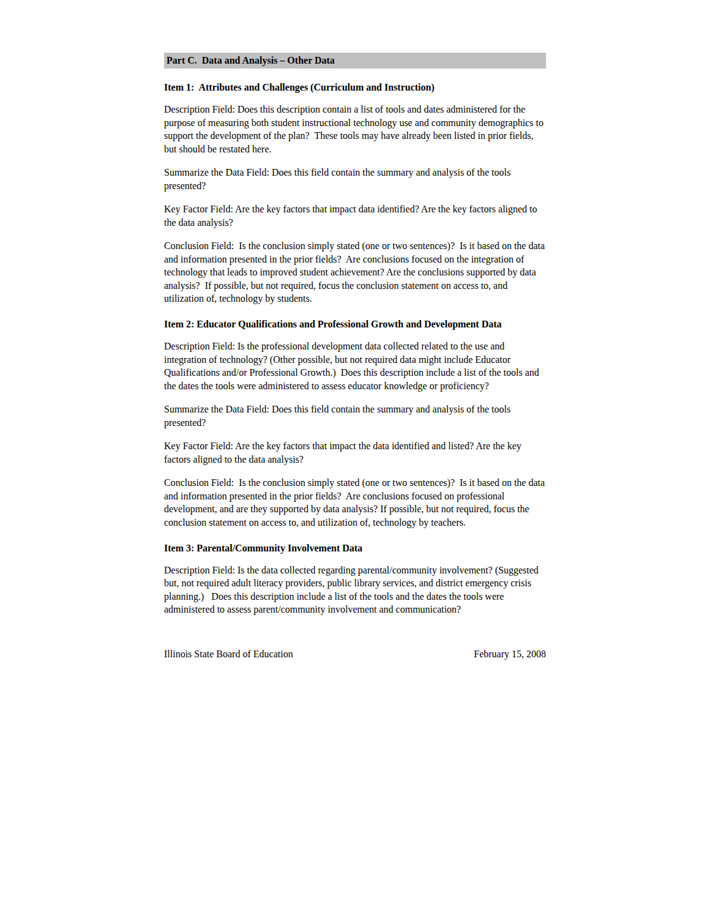Part C. Data and Analysis – Other Data
Item 1: Attributes and Challenges (Curriculum and Instruction)
Description Field: Does this description contain a list of tools and dates administered for the purpose of measuring both student instructional technology use and community demographics to support the development of the plan? These tools may have already been listed in prior fields, but should be restated here.
Summarize the Data Field: Does this field contain the summary and analysis of the tools presented?
Key Factor Field: Are the key factors that impact data identified? Are the key factors aligned to the data analysis?
Conclusion Field: Is the conclusion simply stated (one or two sentences)? Is it based on the data and information presented in the prior fields? Are conclusions focused on the integration of technology that leads to improved student achievement? Are the conclusions supported by data analysis? If possible, but not required, focus the conclusion statement on access to, and utilization of, technology by students.
Item 2: Educator Qualifications and Professional Growth and Development Data
Description Field: Is the professional development data collected related to the use and integration of technology? (Other possible, but not required data might include Educator Qualifications and/or Professional Growth.) Does this description include a list of the tools and the dates the tools were administered to assess educator knowledge or proficiency?
Summarize the Data Field: Does this field contain the summary and analysis of the tools presented?
Key Factor Field: Are the key factors that impact the data identified and listed? Are the key factors aligned to the data analysis?
Conclusion Field: Is the conclusion simply stated (one or two sentences)? Is it based on the data and information presented in the prior fields? Are conclusions focused on professional development, and are they supported by data analysis? If possible, but not required, focus the conclusion statement on access to, and utilization of, technology by teachers.
Item 3: Parental/Community Involvement Data
Description Field: Is the data collected regarding parental/community involvement? (Suggested but, not required adult literacy providers, public library services, and district emergency crisis planning.) Does this description include a list of the tools and the dates the tools were administered to assess parent/community involvement and communication?
Illinois State Board of Education
February 15, 2008